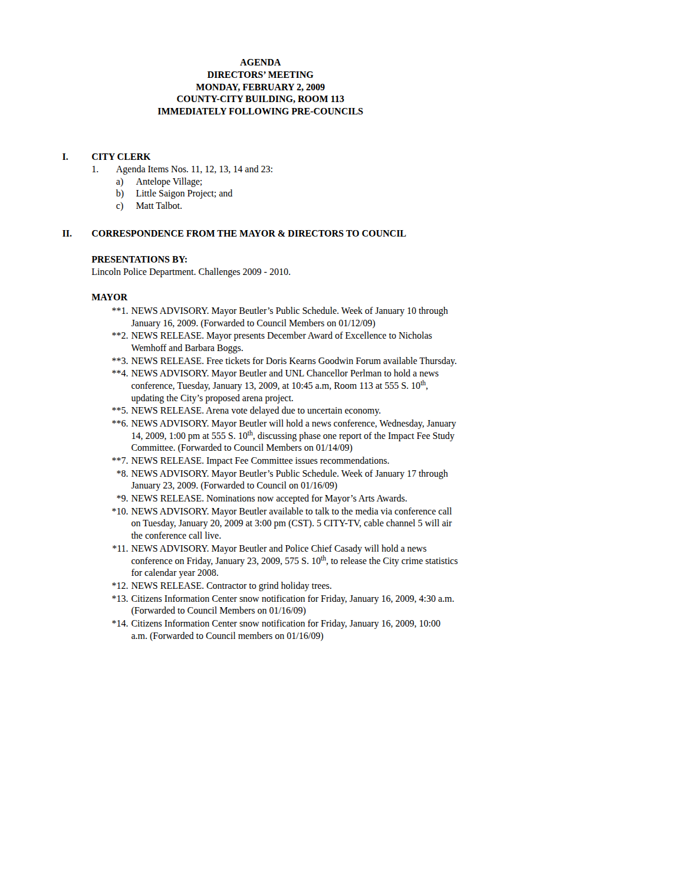AGENDA
DIRECTORS’ MEETING
MONDAY, FEBRUARY 2, 2009
COUNTY-CITY BUILDING, ROOM 113
IMMEDIATELY FOLLOWING PRE-COUNCILS
I.
CITY CLERK
1. Agenda Items Nos. 11, 12, 13, 14 and 23:
a) Antelope Village;
b) Little Saigon Project; and
c) Matt Talbot.
II.
CORRESPONDENCE FROM THE MAYOR & DIRECTORS TO COUNCIL
PRESENTATIONS BY:
Lincoln Police Department. Challenges 2009 - 2010.
MAYOR
**1. NEWS ADVISORY. Mayor Beutler’s Public Schedule. Week of January 10 through January 16, 2009. (Forwarded to Council Members on 01/12/09)
**2. NEWS RELEASE. Mayor presents December Award of Excellence to Nicholas Wemhoff and Barbara Boggs.
**3. NEWS RELEASE. Free tickets for Doris Kearns Goodwin Forum available Thursday.
**4. NEWS ADVISORY. Mayor Beutler and UNL Chancellor Perlman to hold a news conference, Tuesday, January 13, 2009, at 10:45 a.m, Room 113 at 555 S. 10th, updating the City’s proposed arena project.
**5. NEWS RELEASE. Arena vote delayed due to uncertain economy.
**6. NEWS ADVISORY. Mayor Beutler will hold a news conference, Wednesday, January 14, 2009, 1:00 pm at 555 S. 10th, discussing phase one report of the Impact Fee Study Committee. (Forwarded to Council Members on 01/14/09)
**7. NEWS RELEASE. Impact Fee Committee issues recommendations.
*8. NEWS ADVISORY. Mayor Beutler’s Public Schedule. Week of January 17 through January 23, 2009. (Forwarded to Council on 01/16/09)
*9. NEWS RELEASE. Nominations now accepted for Mayor’s Arts Awards.
*10. NEWS ADVISORY. Mayor Beutler available to talk to the media via conference call on Tuesday, January 20, 2009 at 3:00 pm (CST). 5 CITY-TV, cable channel 5 will air the conference call live.
*11. NEWS ADVISORY. Mayor Beutler and Police Chief Casady will hold a news conference on Friday, January 23, 2009, 575 S. 10th, to release the City crime statistics for calendar year 2008.
*12. NEWS RELEASE. Contractor to grind holiday trees.
*13. Citizens Information Center snow notification for Friday, January 16, 2009, 4:30 a.m. (Forwarded to Council Members on 01/16/09)
*14. Citizens Information Center snow notification for Friday, January 16, 2009, 10:00 a.m. (Forwarded to Council members on 01/16/09)